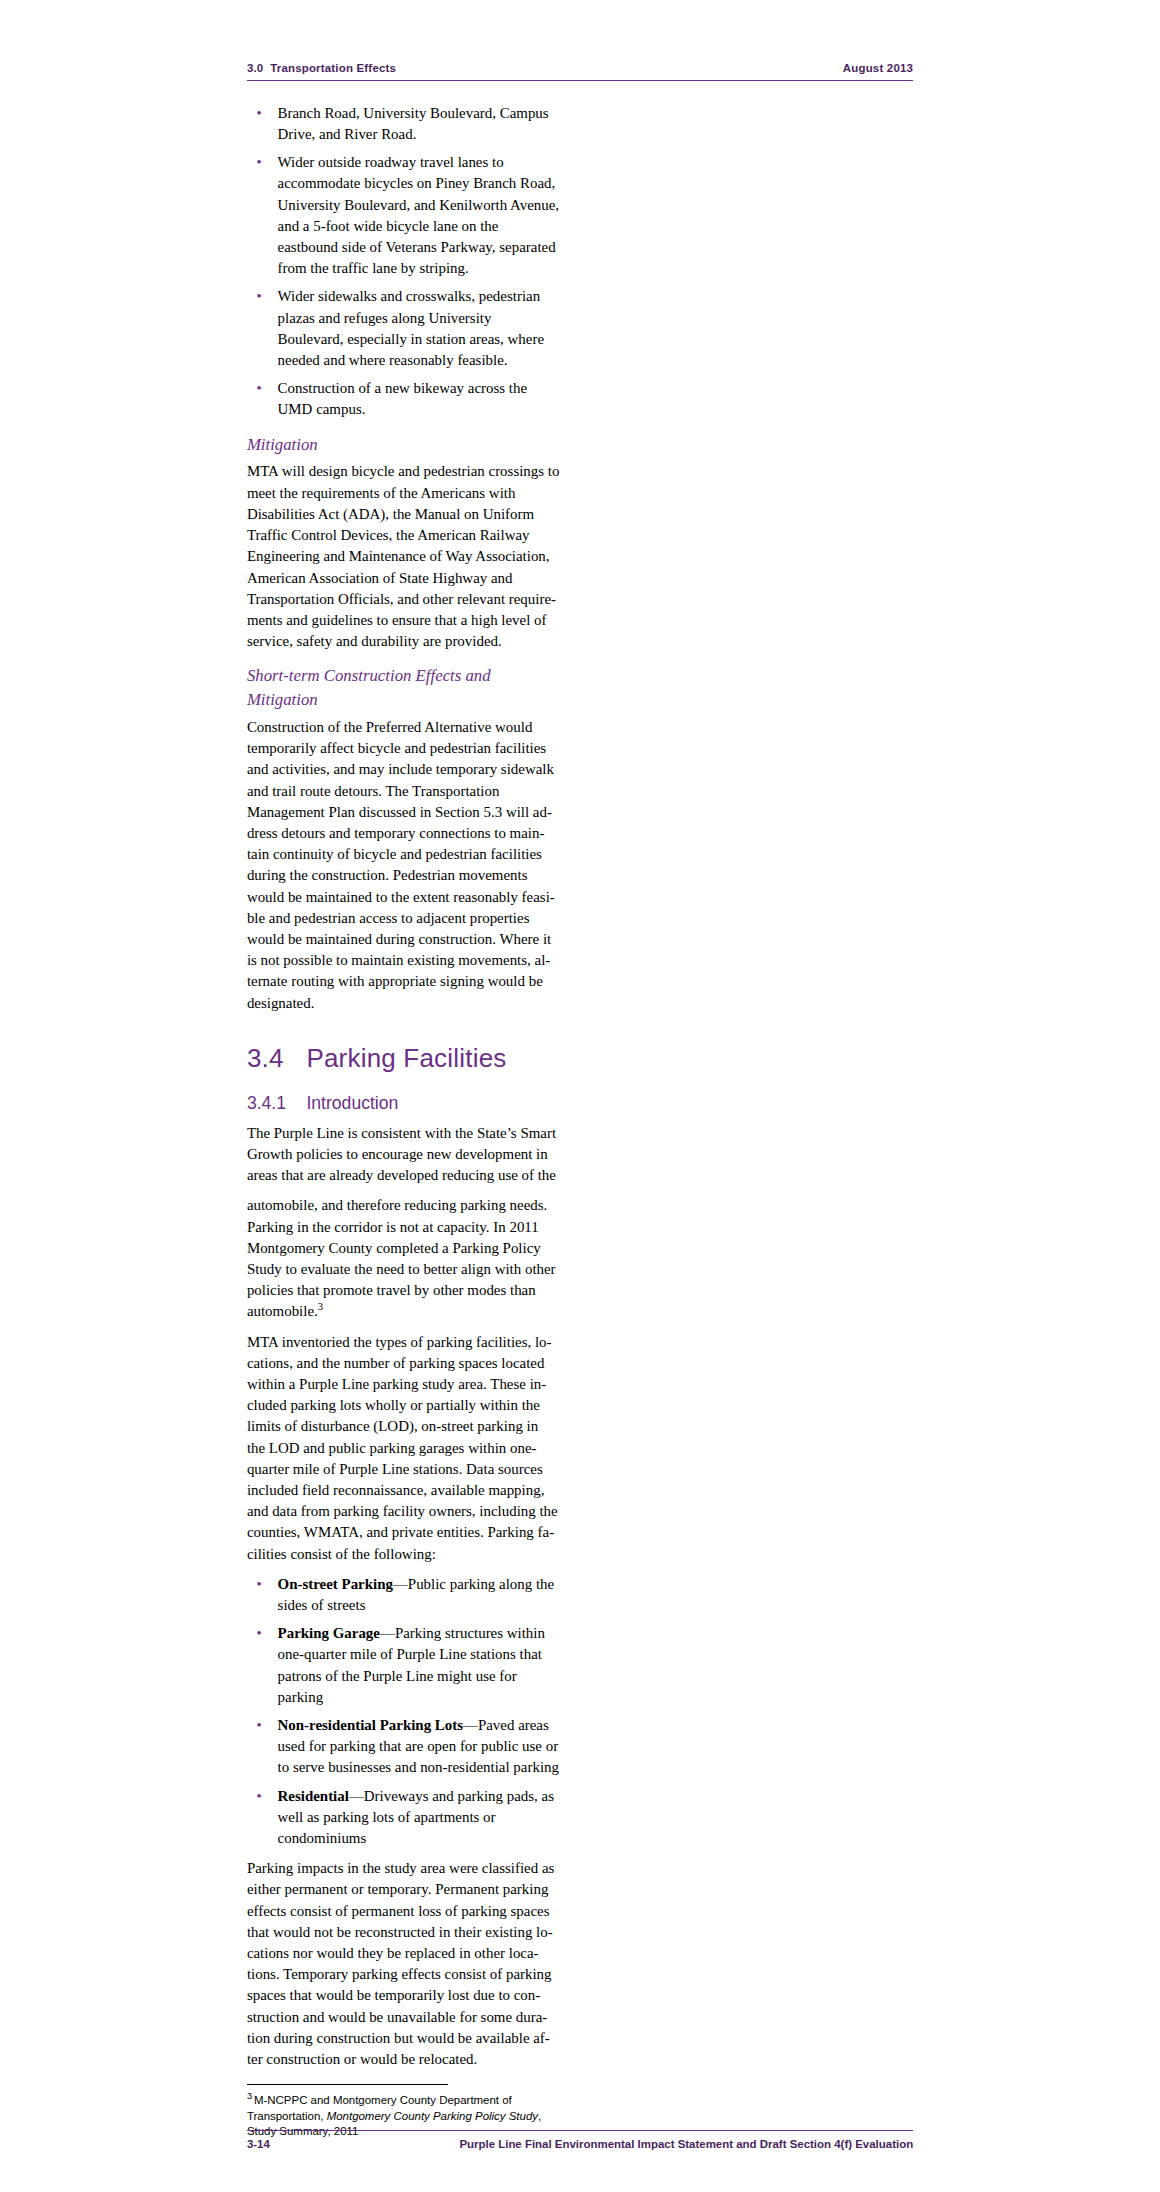3.0 Transportation Effects
August 2013
Branch Road, University Boulevard, Campus Drive, and River Road.
Wider outside roadway travel lanes to accommodate bicycles on Piney Branch Road, University Boulevard, and Kenilworth Avenue, and a 5-foot wide bicycle lane on the eastbound side of Veterans Parkway, separated from the traffic lane by striping.
Wider sidewalks and crosswalks, pedestrian plazas and refuges along University Boulevard, especially in station areas, where needed and where reasonably feasible.
Construction of a new bikeway across the UMD campus.
Mitigation
MTA will design bicycle and pedestrian crossings to meet the requirements of the Americans with Disabilities Act (ADA), the Manual on Uniform Traffic Control Devices, the American Railway Engineering and Maintenance of Way Association, American Association of State Highway and Transportation Officials, and other relevant requirements and guidelines to ensure that a high level of service, safety and durability are provided.
Short-term Construction Effects and Mitigation
Construction of the Preferred Alternative would temporarily affect bicycle and pedestrian facilities and activities, and may include temporary sidewalk and trail route detours. The Transportation Management Plan discussed in Section 5.3 will address detours and temporary connections to maintain continuity of bicycle and pedestrian facilities during the construction. Pedestrian movements would be maintained to the extent reasonably feasible and pedestrian access to adjacent properties would be maintained during construction. Where it is not possible to maintain existing movements, alternate routing with appropriate signing would be designated.
3.4 Parking Facilities
3.4.1 Introduction
The Purple Line is consistent with the State’s Smart Growth policies to encourage new development in areas that are already developed reducing use of the
automobile, and therefore reducing parking needs. Parking in the corridor is not at capacity. In 2011 Montgomery County completed a Parking Policy Study to evaluate the need to better align with other policies that promote travel by other modes than automobile.3
MTA inventoried the types of parking facilities, locations, and the number of parking spaces located within a Purple Line parking study area. These included parking lots wholly or partially within the limits of disturbance (LOD), on-street parking in the LOD and public parking garages within one-quarter mile of Purple Line stations. Data sources included field reconnaissance, available mapping, and data from parking facility owners, including the counties, WMATA, and private entities. Parking facilities consist of the following:
On-street Parking—Public parking along the sides of streets
Parking Garage—Parking structures within one-quarter mile of Purple Line stations that patrons of the Purple Line might use for parking
Non-residential Parking Lots—Paved areas used for parking that are open for public use or to serve businesses and non-residential parking
Residential—Driveways and parking pads, as well as parking lots of apartments or condominiums
Parking impacts in the study area were classified as either permanent or temporary. Permanent parking effects consist of permanent loss of parking spaces that would not be reconstructed in their existing locations nor would they be replaced in other locations. Temporary parking effects consist of parking spaces that would be temporarily lost due to construction and would be unavailable for some duration during construction but would be available after construction or would be relocated.
3 M-NCPPC and Montgomery County Department of Transportation, Montgomery County Parking Policy Study, Study Summary, 2011
3-14
Purple Line Final Environmental Impact Statement and Draft Section 4(f) Evaluation